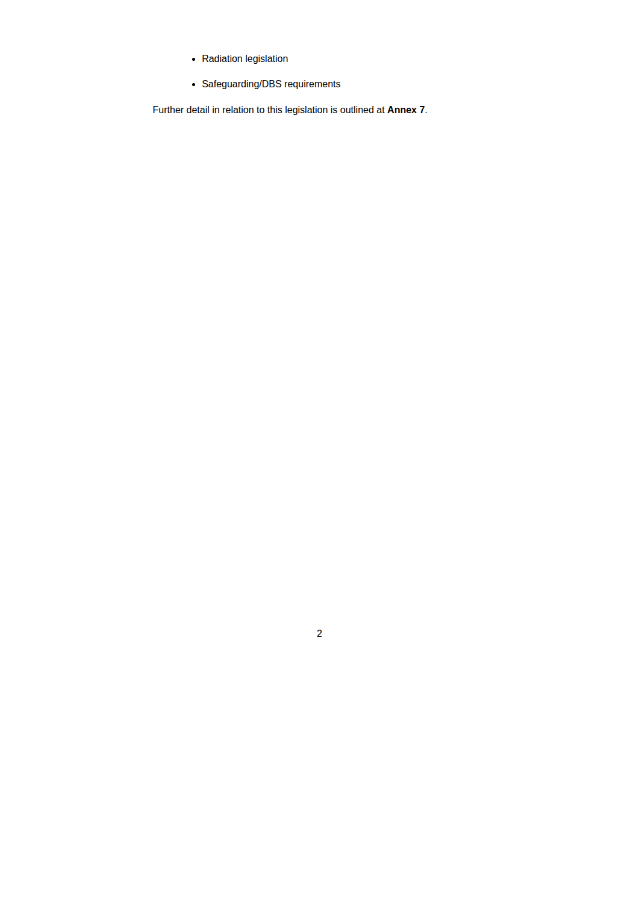Radiation legislation
Safeguarding/DBS requirements
Further detail in relation to this legislation is outlined at Annex 7.
2